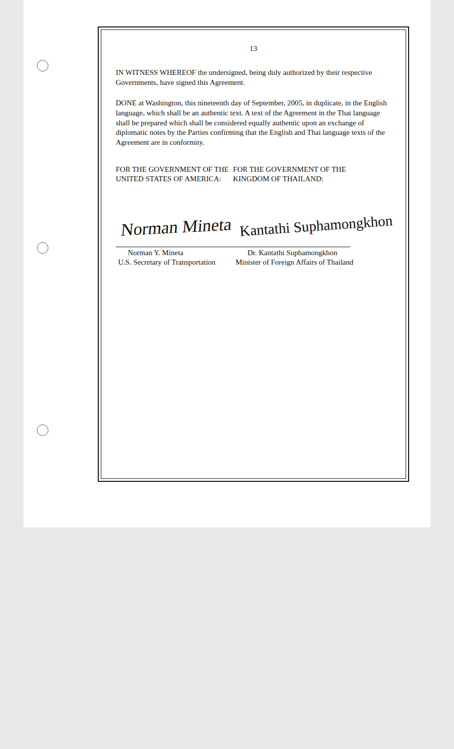13
IN WITNESS WHEREOF the undersigned, being duly authorized by their respective Governments, have signed this Agreement.
DONE at Washington, this nineteenth day of September, 2005, in duplicate, in the English language, which shall be an authentic text. A text of the Agreement in the Thai language shall be prepared which shall be considered equally authentic upon an exchange of diplomatic notes by the Parties confirming that the English and Thai language texts of the Agreement are in conformity.
| FOR THE GOVERNMENT OF THE UNITED STATES OF AMERICA: | FOR THE GOVERNMENT OF THE KINGDOM OF THAILAND: |
| Norman Mineta Norman Y. Mineta U.S. Secretary of Transportation | Kantathi Suphamongkhon Dr. Kantathi Suphamongkhon Minister of Foreign Affairs of Thailand |